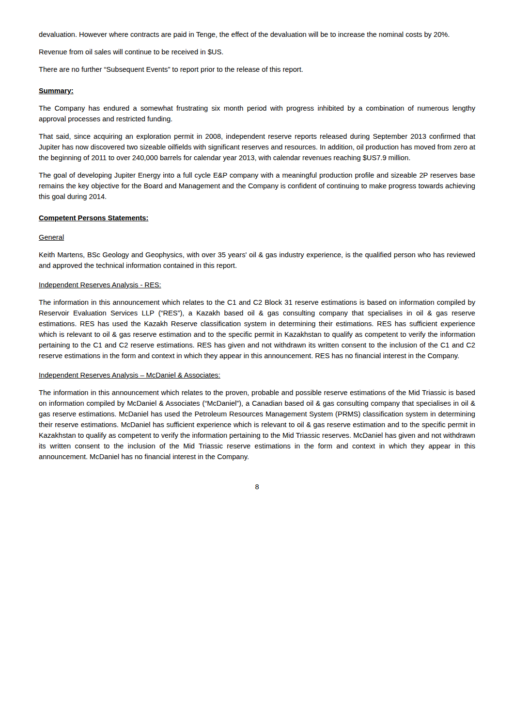devaluation. However where contracts are paid in Tenge, the effect of the devaluation will be to increase the nominal costs by 20%.
Revenue from oil sales will continue to be received in $US.
There are no further “Subsequent Events” to report prior to the release of this report.
Summary:
The Company has endured a somewhat frustrating six month period with progress inhibited by a combination of numerous lengthy approval processes and restricted funding.
That said, since acquiring an exploration permit in 2008, independent reserve reports released during September 2013 confirmed that Jupiter has now discovered two sizeable oilfields with significant reserves and resources. In addition, oil production has moved from zero at the beginning of 2011 to over 240,000 barrels for calendar year 2013, with calendar revenues reaching $US7.9 million.
The goal of developing Jupiter Energy into a full cycle E&P company with a meaningful production profile and sizeable 2P reserves base remains the key objective for the Board and Management and the Company is confident of continuing to make progress towards achieving this goal during 2014.
Competent Persons Statements:
General
Keith Martens, BSc Geology and Geophysics, with over 35 years' oil & gas industry experience, is the qualified person who has reviewed and approved the technical information contained in this report.
Independent Reserves Analysis - RES:
The information in this announcement which relates to the C1 and C2 Block 31 reserve estimations is based on information compiled by Reservoir Evaluation Services LLP (“RES”), a Kazakh based oil & gas consulting company that specialises in oil & gas reserve estimations. RES has used the Kazakh Reserve classification system in determining their estimations. RES has sufficient experience which is relevant to oil & gas reserve estimation and to the specific permit in Kazakhstan to qualify as competent to verify the information pertaining to the C1 and C2 reserve estimations. RES has given and not withdrawn its written consent to the inclusion of the C1 and C2 reserve estimations in the form and context in which they appear in this announcement. RES has no financial interest in the Company.
Independent Reserves Analysis – McDaniel & Associates:
The information in this announcement which relates to the proven, probable and possible reserve estimations of the Mid Triassic is based on information compiled by McDaniel & Associates (“McDaniel”), a Canadian based oil & gas consulting company that specialises in oil & gas reserve estimations. McDaniel has used the Petroleum Resources Management System (PRMS) classification system in determining their reserve estimations. McDaniel has sufficient experience which is relevant to oil & gas reserve estimation and to the specific permit in Kazakhstan to qualify as competent to verify the information pertaining to the Mid Triassic reserves. McDaniel has given and not withdrawn its written consent to the inclusion of the Mid Triassic reserve estimations in the form and context in which they appear in this announcement. McDaniel has no financial interest in the Company.
8